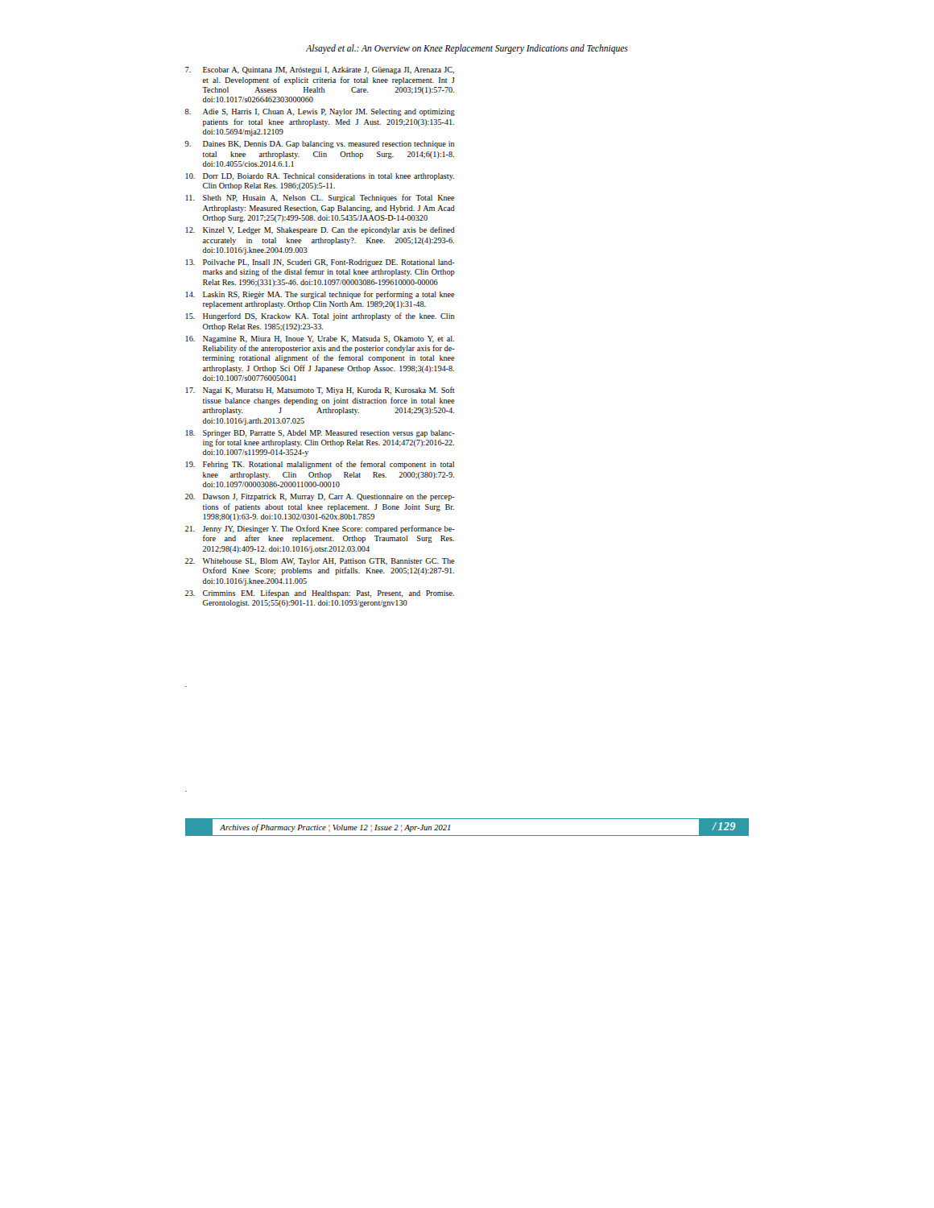Alsayed et al.: An Overview on Knee Replacement Surgery Indications and Techniques
Escobar A, Quintana JM, Aróstegui I, Azkárate J, Güenaga JI, Arenaza JC, et al. Development of explicit criteria for total knee replacement. Int J Technol Assess Health Care. 2003;19(1):57-70. doi:10.1017/s0266462303000060
Adie S, Harris I, Chuan A, Lewis P, Naylor JM. Selecting and optimizing patients for total knee arthroplasty. Med J Aust. 2019;210(3):135-41. doi:10.5694/mja2.12109
Daines BK, Dennis DA. Gap balancing vs. measured resection technique in total knee arthroplasty. Clin Orthop Surg. 2014;6(1):1-8. doi:10.4055/cios.2014.6.1.1
Dorr LD, Boiardo RA. Technical considerations in total knee arthroplasty. Clin Orthop Relat Res. 1986;(205):5-11.
Sheth NP, Husain A, Nelson CL. Surgical Techniques for Total Knee Arthroplasty: Measured Resection, Gap Balancing, and Hybrid. J Am Acad Orthop Surg. 2017;25(7):499-508. doi:10.5435/JAAOS-D-14-00320
Kinzel V, Ledger M, Shakespeare D. Can the epicondylar axis be defined accurately in total knee arthroplasty?. Knee. 2005;12(4):293-6. doi:10.1016/j.knee.2004.09.003
Poilvache PL, Insall JN, Scuderi GR, Font-Rodriguez DE. Rotational landmarks and sizing of the distal femur in total knee arthroplasty. Clin Orthop Relat Res. 1996;(331):35-46. doi:10.1097/00003086-199610000-00006
Laskin RS, Riegèr MA. The surgical technique for performing a total knee replacement arthroplasty. Orthop Clin North Am. 1989;20(1):31-48.
Hungerford DS, Krackow KA. Total joint arthroplasty of the knee. Clin Orthop Relat Res. 1985;(192):23-33.
Nagamine R, Miura H, Inoue Y, Urabe K, Matsuda S, Okamoto Y, et al. Reliability of the anteroposterior axis and the posterior condylar axis for determining rotational alignment of the femoral component in total knee arthroplasty. J Orthop Sci Off J Japanese Orthop Assoc. 1998;3(4):194-8. doi:10.1007/s007760050041
Nagai K, Muratsu H, Matsumoto T, Miya H, Kuroda R, Kurosaka M. Soft tissue balance changes depending on joint distraction force in total knee arthroplasty. J Arthroplasty. 2014;29(3):520-4. doi:10.1016/j.arth.2013.07.025
Springer BD, Parratte S, Abdel MP. Measured resection versus gap balancing for total knee arthroplasty. Clin Orthop Relat Res. 2014;472(7):2016-22. doi:10.1007/s11999-014-3524-y
Fehring TK. Rotational malalignment of the femoral component in total knee arthroplasty. Clin Orthop Relat Res. 2000;(380):72-9. doi:10.1097/00003086-200011000-00010
Dawson J, Fitzpatrick R, Murray D, Carr A. Questionnaire on the perceptions of patients about total knee replacement. J Bone Joint Surg Br. 1998;80(1):63-9. doi:10.1302/0301-620x.80b1.7859
Jenny JY, Diesinger Y. The Oxford Knee Score: compared performance before and after knee replacement. Orthop Traumatol Surg Res. 2012;98(4):409-12. doi:10.1016/j.otsr.2012.03.004
Whitehouse SL, Blom AW, Taylor AH, Pattison GTR, Bannister GC. The Oxford Knee Score; problems and pitfalls. Knee. 2005;12(4):287-91. doi:10.1016/j.knee.2004.11.005
Crimmins EM. Lifespan and Healthspan: Past, Present, and Promise. Gerontologist. 2015;55(6):901-11. doi:10.1093/geront/gnv130
.
.
Archives of Pharmacy Practice ¦ Volume 12 ¦ Issue 2 ¦ Apr-Jun 2021
/129